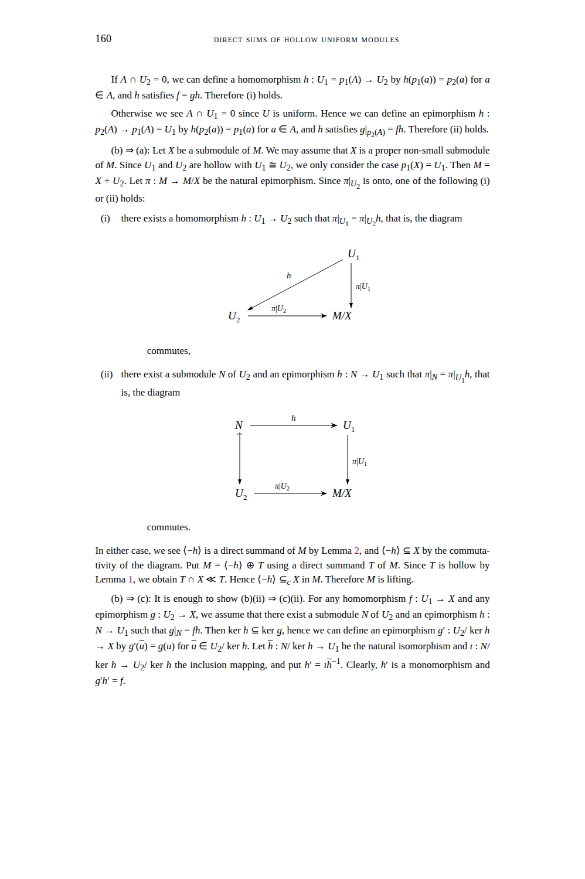160
Direct sums of hollow uniform modules
If A ∩ U2 = 0, we can define a homomorphism h : U1 = p1(A) → U2 by h(p1(a)) = p2(a) for a ∈ A, and h satisfies f = gh. Therefore (i) holds.
Otherwise we see A ∩ U1 = 0 since U is uniform. Hence we can define an epimorphism h : p2(A) → p1(A) = U1 by h(p2(a)) = p1(a) for a ∈ A, and h satisfies g|p2(A) = fh. Therefore (ii) holds.
(b) ⇒ (a): Let X be a submodule of M. We may assume that X is a proper non-small submodule of M. Since U1 and U2 are hollow with U1 ≅ U2, we only consider the case p1(X) = U1. Then M = X + U2. Let π : M → M/X be the natural epimorphism. Since π|U2 is onto, one of the following (i) or (ii) holds:
(i) there exists a homomorphism h : U1 → U2 such that π|U1 = π|U2h, that is, the diagram
U 1 U 2 M/X h π|U1 π|U2
commutes,
(ii) there exist a submodule N of U2 and an epimorphism h : N → U1 such that π|N = π|U1h, that is, the diagram
N U 1 U 2 M/X h π|U1 π|U2
commutes.
In either case, we see ⟨−h⟩ is a direct summand of M by Lemma 2, and ⟨−h⟩ ⊆ X by the commutativity of the diagram. Put M = ⟨−h⟩ ⊕ T using a direct summand T of M. Since T is hollow by Lemma 1, we obtain T ∩ X ≪ T. Hence ⟨−h⟩ ⊆c X in M. Therefore M is lifting.
(b) ⇒ (c): It is enough to show (b)(ii) ⇒ (c)(ii). For any homomorphism f : U1 → X and any epimorphism g : U2 → X, we assume that there exist a submodule N of U2 and an epimorphism h : N → U1 such that g|N = fh. Then ker h ⊆ ker g, hence we can define an epimorphism g′ : U2/ ker h → X by g′(u) = g(u) for u ∈ U2/ ker h. Let h : N/ ker h → U1 be the natural isomorphism and ι : N/ ker h → U2/ ker h the inclusion mapping, and put h′ = ιh−1. Clearly, h′ is a monomorphism and g′h′ = f.